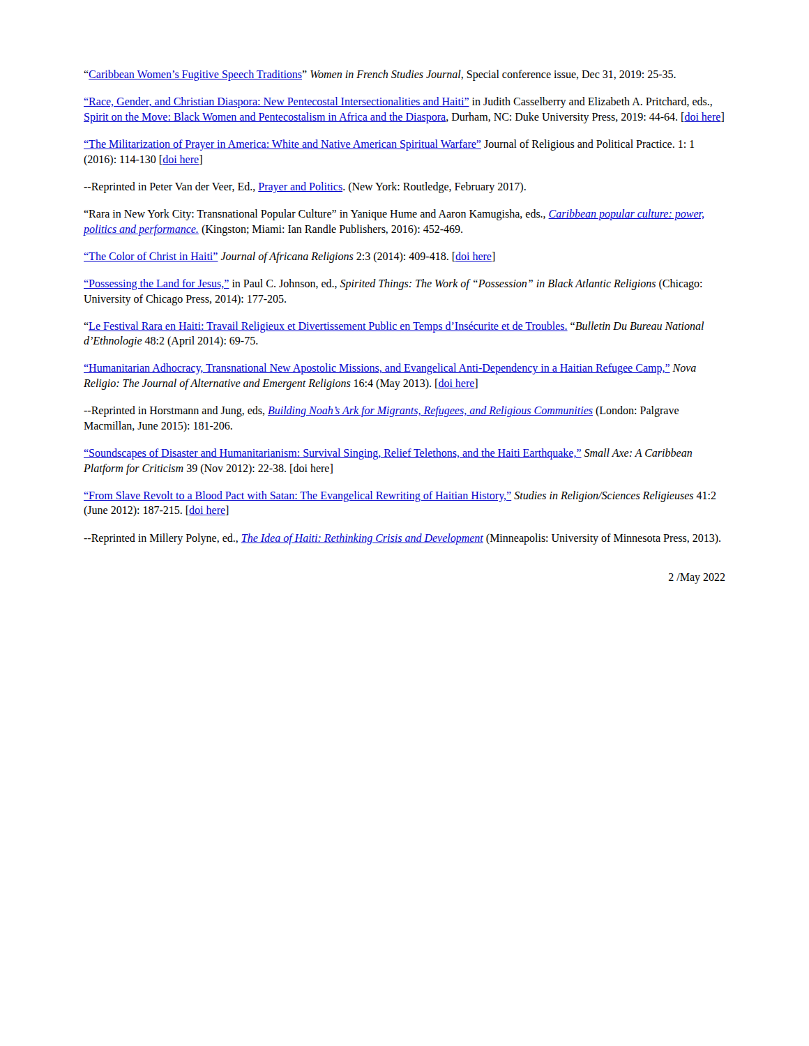“Caribbean Women’s Fugitive Speech Traditions” Women in French Studies Journal, Special conference issue, Dec 31, 2019: 25-35.
“Race, Gender, and Christian Diaspora: New Pentecostal Intersectionalities and Haiti” in Judith Casselberry and Elizabeth A. Pritchard, eds., Spirit on the Move: Black Women and Pentecostalism in Africa and the Diaspora, Durham, NC: Duke University Press, 2019: 44-64. [doi here]
“The Militarization of Prayer in America: White and Native American Spiritual Warfare” Journal of Religious and Political Practice. 1: 1 (2016): 114-130 [doi here]
--Reprinted in Peter Van der Veer, Ed., Prayer and Politics. (New York: Routledge, February 2017).
“Rara in New York City: Transnational Popular Culture” in Yanique Hume and Aaron Kamugisha, eds., Caribbean popular culture: power, politics and performance. (Kingston; Miami: Ian Randle Publishers, 2016): 452-469.
“The Color of Christ in Haiti” Journal of Africana Religions 2:3 (2014): 409-418. [doi here]
“Possessing the Land for Jesus,” in Paul C. Johnson, ed., Spirited Things: The Work of “Possession” in Black Atlantic Religions (Chicago: University of Chicago Press, 2014): 177-205.
“Le Festival Rara en Haiti: Travail Religieux et Divertissement Public en Temps d’Insécurite et de Troubles. “Bulletin Du Bureau National d’Ethnologie 48:2 (April 2014): 69-75.
“Humanitarian Adhocracy, Transnational New Apostolic Missions, and Evangelical Anti-Dependency in a Haitian Refugee Camp,” Nova Religio: The Journal of Alternative and Emergent Religions 16:4 (May 2013). [doi here]
--Reprinted in Horstmann and Jung, eds, Building Noah’s Ark for Migrants, Refugees, and Religious Communities (London: Palgrave Macmillan, June 2015): 181-206.
“Soundscapes of Disaster and Humanitarianism: Survival Singing, Relief Telethons, and the Haiti Earthquake,” Small Axe: A Caribbean Platform for Criticism 39 (Nov 2012): 22-38. [doi here]
“From Slave Revolt to a Blood Pact with Satan: The Evangelical Rewriting of Haitian History,” Studies in Religion/Sciences Religieuses 41:2 (June 2012): 187-215. [doi here]
--Reprinted in Millery Polyne, ed., The Idea of Haiti: Rethinking Crisis and Development (Minneapolis: University of Minnesota Press, 2013).
2 /May 2022